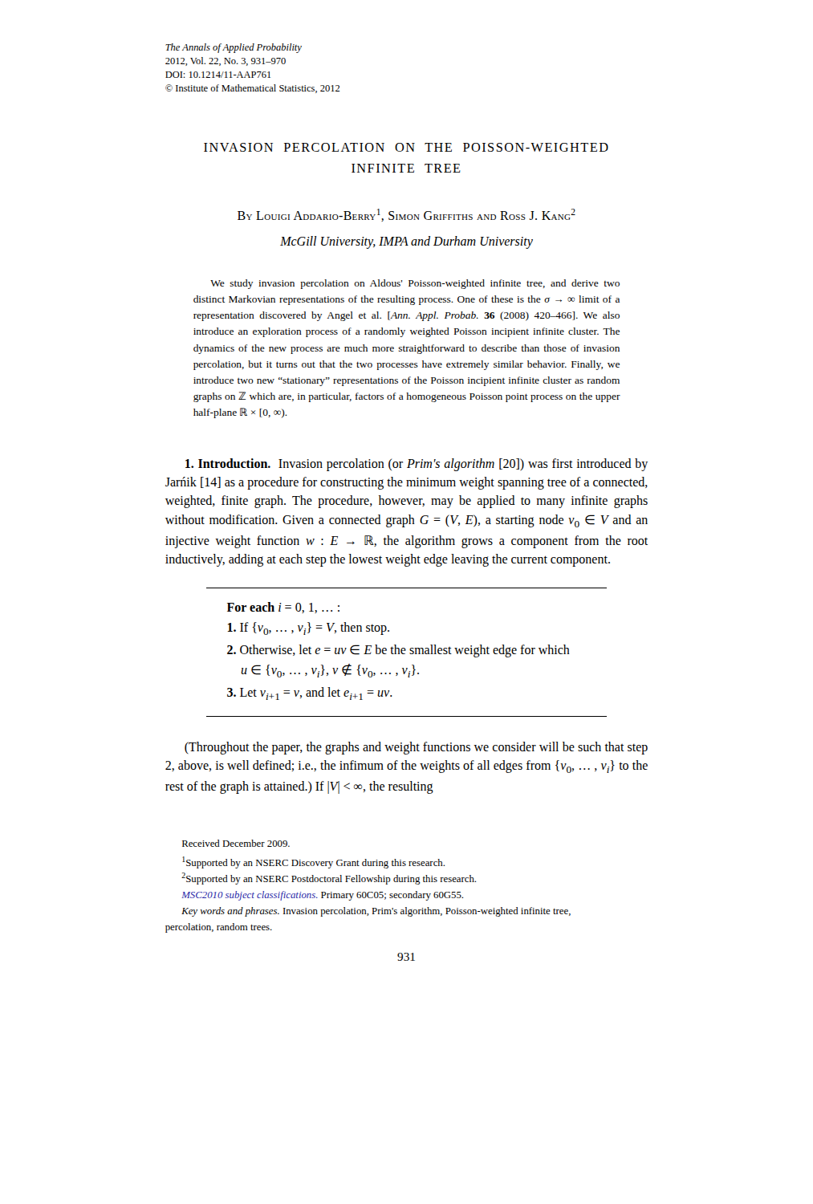The Annals of Applied Probability
2012, Vol. 22, No. 3, 931–970
DOI: 10.1214/11-AAP761
© Institute of Mathematical Statistics, 2012
INVASION PERCOLATION ON THE POISSON-WEIGHTED
INFINITE TREE
By Louigi Addario-Berry1, Simon Griffiths and Ross J. Kang2
McGill University, IMPA and Durham University
We study invasion percolation on Aldous' Poisson-weighted infinite tree, and derive two distinct Markovian representations of the resulting process. One of these is the σ → ∞ limit of a representation discovered by Angel et al. [Ann. Appl. Probab. 36 (2008) 420–466]. We also introduce an exploration process of a randomly weighted Poisson incipient infinite cluster. The dynamics of the new process are much more straightforward to describe than those of invasion percolation, but it turns out that the two processes have extremely similar behavior. Finally, we introduce two new “stationary” representations of the Poisson incipient infinite cluster as random graphs on ℤ which are, in particular, factors of a homogeneous Poisson point process on the upper half-plane ℝ × [0, ∞).
1. Introduction. Invasion percolation (or Prim's algorithm [20]) was first introduced by Jarńik [14] as a procedure for constructing the minimum weight spanning tree of a connected, weighted, finite graph. The procedure, however, may be applied to many infinite graphs without modification. Given a connected graph G = (V, E), a starting node v0 ∈ V and an injective weight function w : E → ℝ, the algorithm grows a component from the root inductively, adding at each step the lowest weight edge leaving the current component.
For each i = 0, 1, … :
1. If {v0, … , vi} = V, then stop.
2. Otherwise, let e = uv ∈ E be the smallest weight edge for which
u ∈ {v0, … , vi}, v ∉ {v0, … , vi}.
3. Let vi+1 = v, and let ei+1 = uv.
(Throughout the paper, the graphs and weight functions we consider will be such that step 2, above, is well defined; i.e., the infimum of the weights of all edges from {v0, … , vi} to the rest of the graph is attained.) If |V| < ∞, the resulting
Received December 2009.
1Supported by an NSERC Discovery Grant during this research.
2Supported by an NSERC Postdoctoral Fellowship during this research.
MSC2010 subject classifications. Primary 60C05; secondary 60G55.
Key words and phrases. Invasion percolation, Prim's algorithm, Poisson-weighted infinite tree,
percolation, random trees.
931